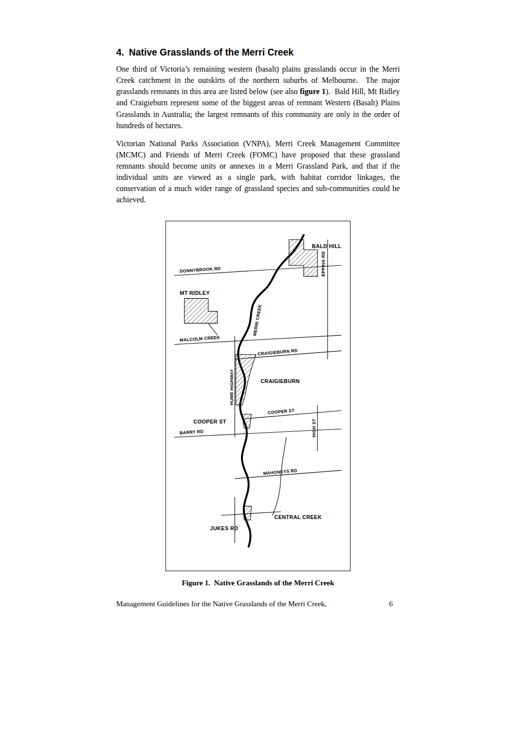4. Native Grasslands of the Merri Creek
One third of Victoria’s remaining western (basalt) plains grasslands occur in the Merri Creek catchment in the outskirts of the northern suburbs of Melbourne. The major grasslands remnants in this area are listed below (see also figure 1). Bald Hill, Mt Ridley and Craigieburn represent some of the biggest areas of remnant Western (Basalt) Plains Grasslands in Australia; the largest remnants of this community are only in the order of hundreds of hectares.
Victorian National Parks Association (VNPA), Merri Creek Management Committee (MCMC) and Friends of Merri Creek (FOMC) have proposed that these grassland remnants should become units or annexes in a Merri Grassland Park, and that if the individual units are viewed as a single park, with habitat corridor linkages, the conservation of a much wider range of grassland species and sub-communities could be achieved.
BALD HILL MT RIDLEY CRAIGIEBURN COOPER ST CENTRAL CREEK JUKES RD DONNYBROOK RD EPPING RD MALCOLM CREEK CRAIGIEBURN RD HUME HIGHWAY COOPER ST BARRY RD HIGH ST MAHONEYS RD MERRI CREEK
Figure 1. Native Grasslands of the Merri Creek
Management Guidelines for the Native Grasslands of the Merri Creek, 6